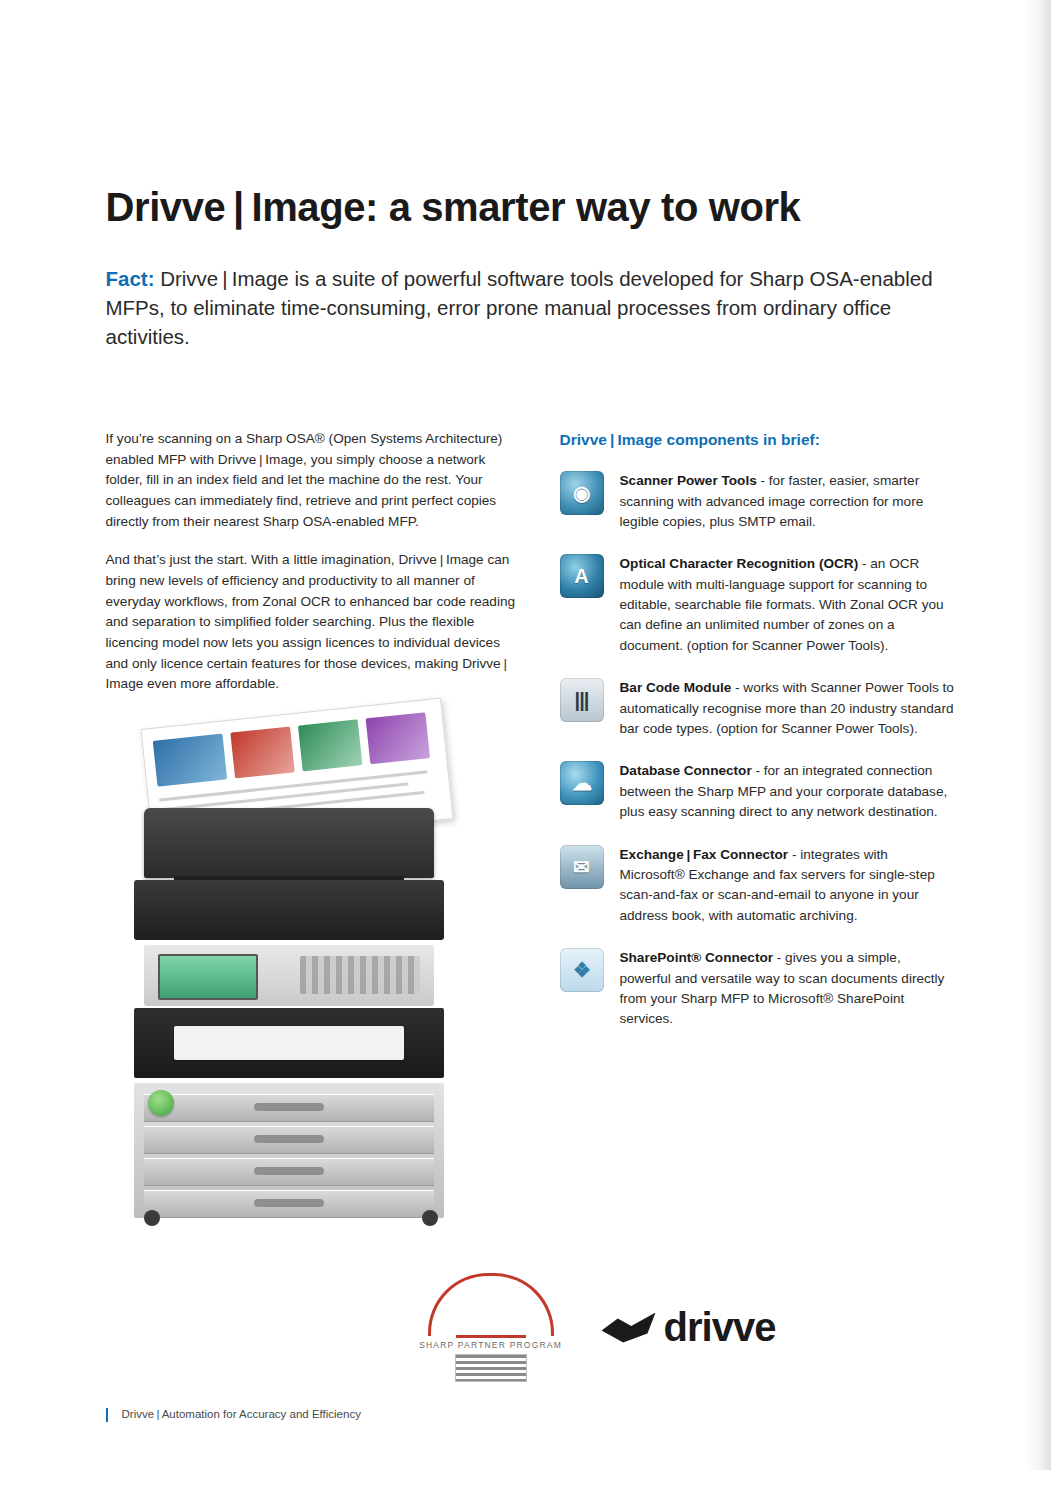Drivve | Image: a smarter way to work
Fact: Drivve | Image is a suite of powerful software tools developed for Sharp OSA-enabled MFPs, to eliminate time-consuming, error prone manual processes from ordinary office activities.
If you’re scanning on a Sharp OSA® (Open Systems Architecture) enabled MFP with Drivve | Image, you simply choose a network folder, fill in an index field and let the machine do the rest. Your colleagues can immediately find, retrieve and print perfect copies directly from their nearest Sharp OSA-enabled MFP.
And that’s just the start. With a little imagination, Drivve | Image can bring new levels of efficiency and productivity to all manner of everyday workflows, from Zonal OCR to enhanced bar code reading and separation to simplified folder searching. Plus the flexible licencing model now lets you assign licences to individual devices and only licence certain features for those devices, making Drivve | Image even more affordable.
Drivve | Image components in brief:
◉
Scanner Power Tools - for faster, easier, smarter scanning with advanced image correction for more legible copies, plus SMTP email.
A
Optical Character Recognition (OCR) - an OCR module with multi-language support for scanning to editable, searchable file formats. With Zonal OCR you can define an unlimited number of zones on a document. (option for Scanner Power Tools).
|||
Bar Code Module - works with Scanner Power Tools to automatically recognise more than 20 industry standard bar code types. (option for Scanner Power Tools).
☁
Database Connector - for an integrated connection between the Sharp MFP and your corporate database, plus easy scanning direct to any network destination.
✉
Exchange | Fax Connector - integrates with Microsoft® Exchange and fax servers for single-step scan-and-fax or scan-and-email to anyone in your address book, with automatic archiving.
❖
SharePoint® Connector - gives you a simple, powerful and versatile way to scan documents directly from your Sharp MFP to Microsoft® SharePoint services.
Sharp Partner Program
drivve
Drivve | Automation for Accuracy and Efficiency